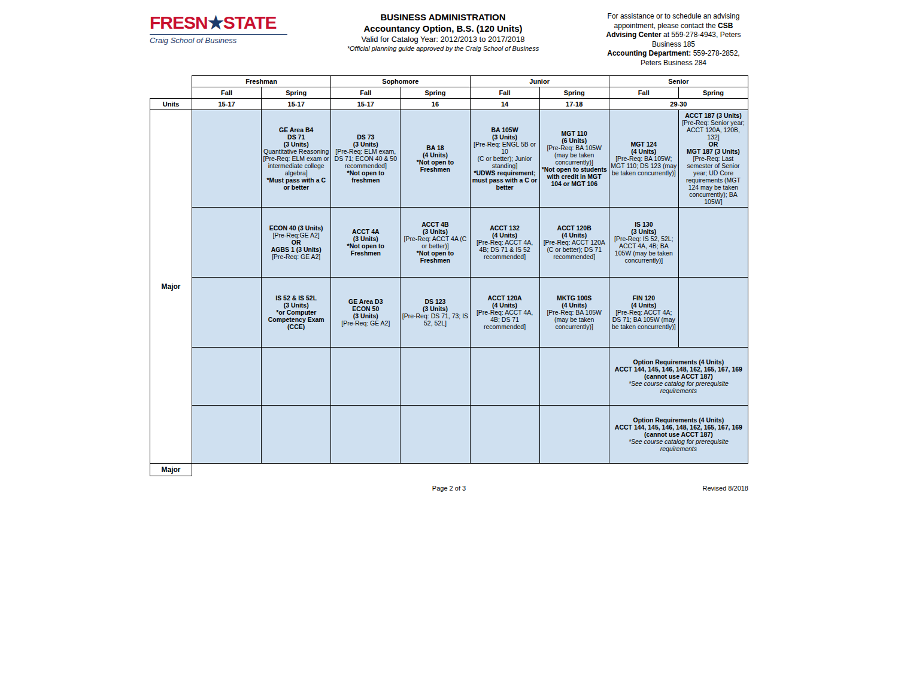FRESN★STATE
Craig School of Business
BUSINESS ADMINISTRATION
Accountancy Option, B.S. (120 Units)
Valid for Catalog Year: 2012/2013 to 2017/2018
*Official planning guide approved by the Craig School of Business
For assistance or to schedule an advising appointment, please contact the CSB Advising Center at 559-278-4943, Peters Business 185
Accounting Department: 559-278-2852, Peters Business 284
| | Freshman | Sophomore | Junior | Senior |
| --- | --- | --- | --- | --- |
| Fall | Spring | Fall | Spring | Fall | Spring | Fall | Spring |
| Units | 15-17 | 15-17 | 15-17 | 16 | 14 | 17-18 | 29-30 |
| Major | | GE Area B4 DS 71 (3 Units) Quantitative Reasoning [Pre-Req: ELM exam or intermediate college algebra] *Must pass with a C or better | DS 73 (3 Units) [Pre-Req: ELM exam, DS 71; ECON 40 & 50 recommended] *Not open to freshmen | BA 18 (4 Units) *Not open to Freshmen | BA 105W (3 Units) [Pre-Req: ENGL 5B or 10 (C or better); Junior standing] *UDWS requirement; must pass with a C or better | MGT 110 (6 Units) [Pre-Req: BA 105W (may be taken concurrently)] *Not open to students with credit in MGT 104 or MGT 106 | MGT 124 (4 Units) [Pre-Req: BA 105W; MGT 110; DS 123 (may be taken concurrently)] | ACCT 187 (3 Units) [Pre-Req: Senior year; ACCT 120A, 120B, 132] OR MGT 187 (3 Units) [Pre-Req: Last semester of Senior year; UD Core requirements (MGT 124 may be taken concurrently); BA 105W] |
| | ECON 40 (3 Units) [Pre-Req:GE A2] OR AGBS 1 (3 Units) [Pre-Req: GE A2] | ACCT 4A (3 Units) *Not open to Freshmen | ACCT 4B (3 Units) [Pre-Req: ACCT 4A (C or better)] *Not open to Freshmen | ACCT 132 (4 Units) [Pre-Req: ACCT 4A, 4B; DS 71 & IS 52 recommended] | ACCT 120B (4 Units) [Pre-Req: ACCT 120A (C or better); DS 71 recommended] | IS 130 (3 Units) [Pre-Req: IS 52, 52L; ACCT 4A, 4B; BA 105W (may be taken concurrently)] | |
| | IS 52 & IS 52L (3 Units) *or Computer Competency Exam (CCE) | GE Area D3 ECON 50 (3 Units) [Pre-Req: GE A2] | DS 123 (3 Units) [Pre-Req: DS 71, 73; IS 52, 52L] | ACCT 120A (4 Units) [Pre-Req: ACCT 4A, 4B; DS 71 recommended] | MKTG 100S (4 Units) [Pre-Req: BA 105W (may be taken concurrently)] | FIN 120 (4 Units) [Pre-Req: ACCT 4A; DS 71; BA 105W (may be taken concurrently)] | |
| | | | | | | Option Requirements (4 Units) ACCT 144, 145, 146, 148, 162, 165, 167, 169 (cannot use ACCT 187) *See course catalog for prerequisite requirements |
| | | | | | | Option Requirements (4 Units) ACCT 144, 145, 146, 148, 162, 165, 167, 169 (cannot use ACCT 187) *See course catalog for prerequisite requirements |
| Major | |
Page 2 of 3
Revised 8/2018